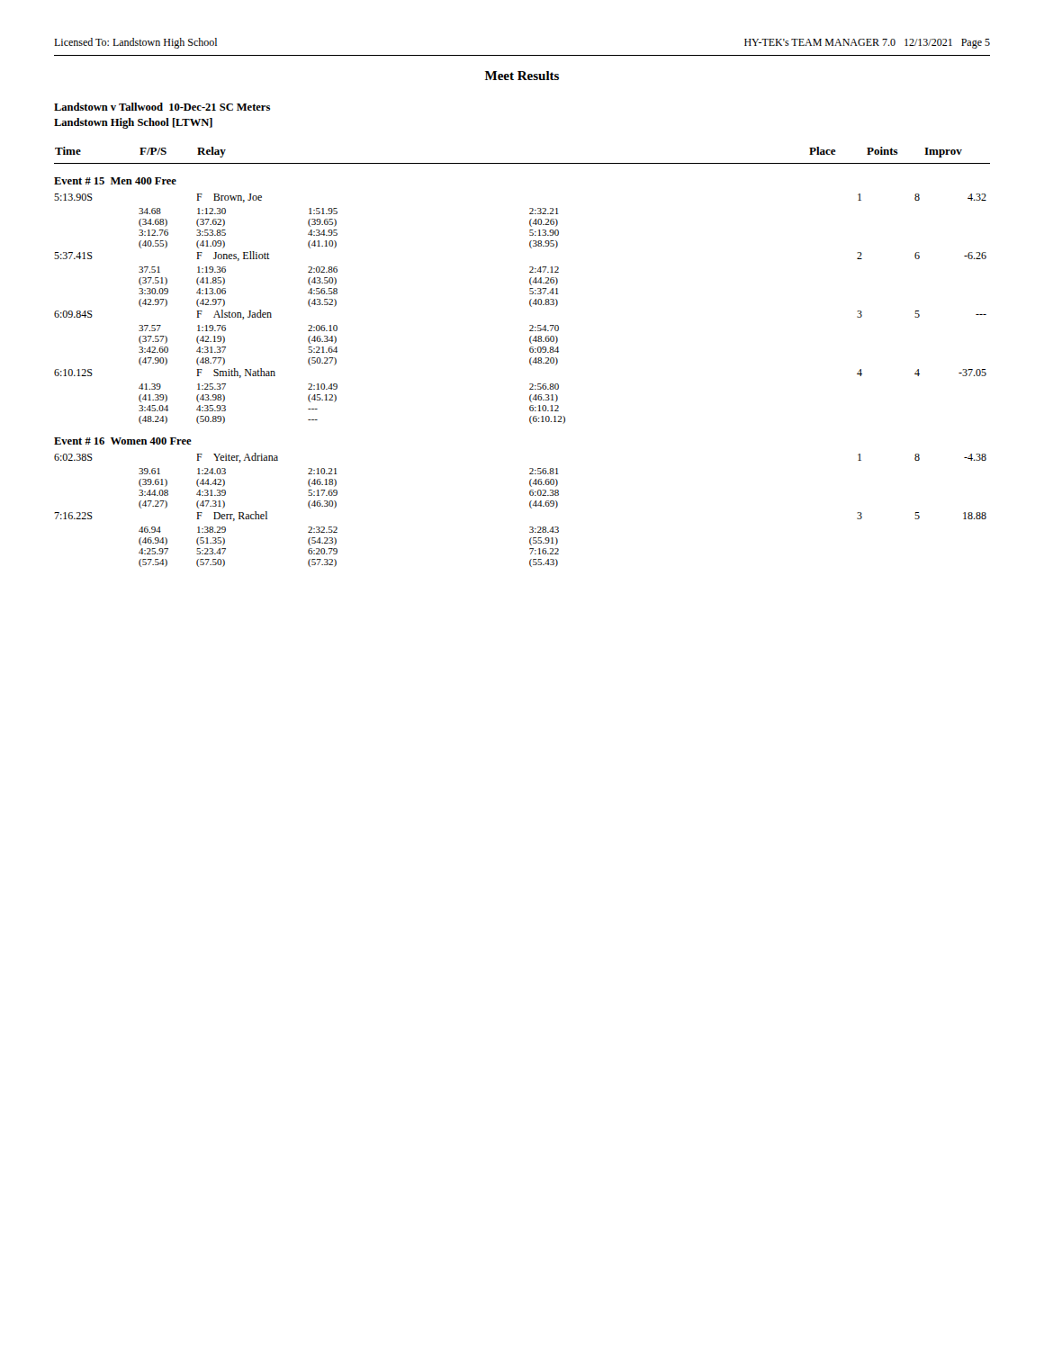Licensed To: Landstown High School
HY-TEK's TEAM MANAGER 7.0 12/13/2021 Page 5
Meet Results
Landstown v Tallwood 10-Dec-21 SC Meters
Landstown High School [LTWN]
| Time | F/P/S | Relay | | | | Place | Points | Improv |
| --- | --- | --- | --- | --- | --- | --- | --- | --- |
| Event # 15 Men 400 Free |
| 5:13.90S | | F Brown, Joe | | | | 1 | 8 | 4.32 |
| | 34.68 | 1:12.30 | 1:51.95 | 2:32.21 | | | | |
| | (34.68) | (37.62) | (39.65) | (40.26) | | | | |
| | 3:12.76 | 3:53.85 | 4:34.95 | 5:13.90 | | | | |
| | (40.55) | (41.09) | (41.10) | (38.95) | | | | |
| 5:37.41S | | F Jones, Elliott | | | | 2 | 6 | -6.26 |
| | 37.51 | 1:19.36 | 2:02.86 | 2:47.12 | | | | |
| | (37.51) | (41.85) | (43.50) | (44.26) | | | | |
| | 3:30.09 | 4:13.06 | 4:56.58 | 5:37.41 | | | | |
| | (42.97) | (42.97) | (43.52) | (40.83) | | | | |
| 6:09.84S | | F Alston, Jaden | | | | 3 | 5 | --- |
| | 37.57 | 1:19.76 | 2:06.10 | 2:54.70 | | | | |
| | (37.57) | (42.19) | (46.34) | (48.60) | | | | |
| | 3:42.60 | 4:31.37 | 5:21.64 | 6:09.84 | | | | |
| | (47.90) | (48.77) | (50.27) | (48.20) | | | | |
| 6:10.12S | | F Smith, Nathan | | | | 4 | 4 | -37.05 |
| | 41.39 | 1:25.37 | 2:10.49 | 2:56.80 | | | | |
| | (41.39) | (43.98) | (45.12) | (46.31) | | | | |
| | 3:45.04 | 4:35.93 | --- | 6:10.12 | | | | |
| | (48.24) | (50.89) | --- | (6:10.12) | | | | |
| Event # 16 Women 400 Free |
| 6:02.38S | | F Yeiter, Adriana | | | | 1 | 8 | -4.38 |
| | 39.61 | 1:24.03 | 2:10.21 | 2:56.81 | | | | |
| | (39.61) | (44.42) | (46.18) | (46.60) | | | | |
| | 3:44.08 | 4:31.39 | 5:17.69 | 6:02.38 | | | | |
| | (47.27) | (47.31) | (46.30) | (44.69) | | | | |
| 7:16.22S | | F Derr, Rachel | | | | 3 | 5 | 18.88 |
| | 46.94 | 1:38.29 | 2:32.52 | 3:28.43 | | | | |
| | (46.94) | (51.35) | (54.23) | (55.91) | | | | |
| | 4:25.97 | 5:23.47 | 6:20.79 | 7:16.22 | | | | |
| | (57.54) | (57.50) | (57.32) | (55.43) | | | | |